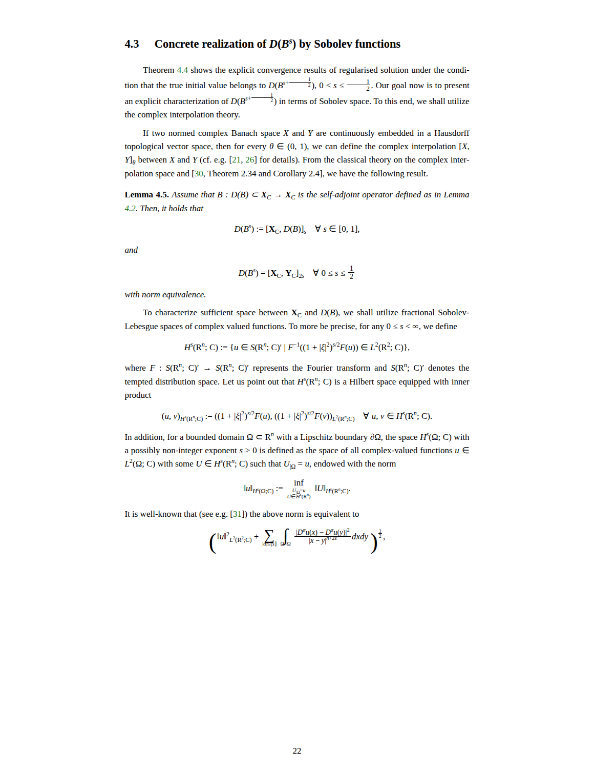4.3 Concrete realization of D(Bs) by Sobolev functions
Theorem 4.4 shows the explicit convergence results of regularised solution under the condition that the true initial value belongs to D(Bs+12), 0 < s ≤ 12. Our goal now is to present an explicit characterization of D(Bs+12) in terms of Sobolev space. To this end, we shall utilize the complex interpolation theory.
If two normed complex Banach space X and Y are continuously embedded in a Hausdorff topological vector space, then for every θ ∈ (0, 1), we can define the complex interpolation [X, Y]θ between X and Y (cf. e.g. [21, 26] for details). From the classical theory on the complex interpolation space and [30, Theorem 2.34 and Corollary 2.4], we have the following result.
Lemma 4.5. Assume that B : D(B) ⊂ XC → XC is the self-adjoint operator defined as in Lemma 4.2. Then, it holds that
D(Bs) := [XC, D(B)]s ∀ s ∈ [0, 1],
and
D(Bs) = [XC, YC]2s ∀ 0 ≤ s ≤ 12
with norm equivalence.
To characterize sufficient space between XC and D(B), we shall utilize fractional Sobolev-Lebesgue spaces of complex valued functions. To more be precise, for any 0 ≤ s < ∞, we define
Hs(Rn; C) := {u ∈ S(Rn; C)′ | F−1((1 + |ξ|2)s/2F(u)) ∈ L2(R2; C)},
where F : S(Rn; C)′ → S(Rn; C)′ represents the Fourier transform and S(Rn; C)′ denotes the tempted distribution space. Let us point out that Hs(Rn; C) is a Hilbert space equipped with inner product
(u, v)Hs(Rn;C) := ((1 + |ξ|2)s/2F(u), ((1 + |ξ|2)s/2F(v))L2(Rn;C) ∀ u, v ∈ Hs(Rn; C).
In addition, for a bounded domain Ω ⊂ Rn with a Lipschitz boundary ∂Ω, the space Hs(Ω; C) with a possibly non-integer exponent s > 0 is defined as the space of all complex-valued functions u ∈ L2(Ω; C) with some U ∈ Hs(Rn; C) such that U|Ω = u, endowed with the norm
‖u‖Hs(Ω;C) := inf U|Ω=u U∈Hs(Rn) ‖U‖Hs(Rn;C).
It is well-known that (see e.g. [31]) the above norm is equivalent to
( ‖u‖2L2(R2;C) + ∑|α|≤⌊s⌋ ∫Ω×Ω |Dαu(x) − Dαu(y)|2|x − y|n+2s dxdy )12 ,
22